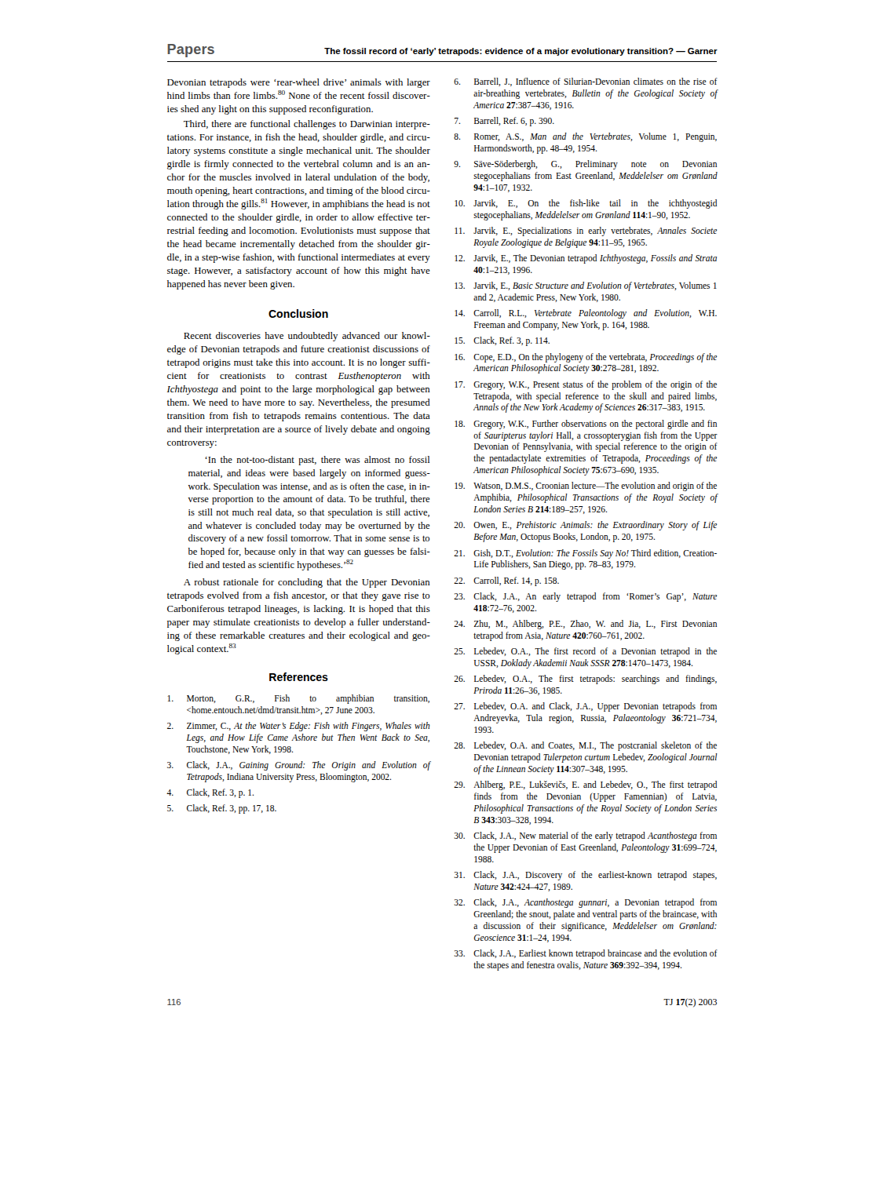Papers
The fossil record of ‘early’ tetrapods: evidence of a major evolutionary transition? — Garner
Devonian tetrapods were ‘rear-wheel drive’ animals with larger hind limbs than fore limbs.80 None of the recent fossil discoveries shed any light on this supposed reconfiguration.
Third, there are functional challenges to Darwinian interpretations. For instance, in fish the head, shoulder girdle, and circulatory systems constitute a single mechanical unit. The shoulder girdle is firmly connected to the vertebral column and is an anchor for the muscles involved in lateral undulation of the body, mouth opening, heart contractions, and timing of the blood circulation through the gills.81 However, in amphibians the head is not connected to the shoulder girdle, in order to allow effective terrestrial feeding and locomotion. Evolutionists must suppose that the head became incrementally detached from the shoulder girdle, in a step-wise fashion, with functional intermediates at every stage. However, a satisfactory account of how this might have happened has never been given.
Conclusion
Recent discoveries have undoubtedly advanced our knowledge of Devonian tetrapods and future creationist discussions of tetrapod origins must take this into account. It is no longer sufficient for creationists to contrast Eusthenopteron with Ichthyostega and point to the large morphological gap between them. We need to have more to say. Nevertheless, the presumed transition from fish to tetrapods remains contentious. The data and their interpretation are a source of lively debate and ongoing controversy:
‘In the not-too-distant past, there was almost no fossil material, and ideas were based largely on informed guesswork. Speculation was intense, and as is often the case, in inverse proportion to the amount of data. To be truthful, there is still not much real data, so that speculation is still active, and whatever is concluded today may be overturned by the discovery of a new fossil tomorrow. That in some sense is to be hoped for, because only in that way can guesses be falsified and tested as scientific hypotheses.’82
A robust rationale for concluding that the Upper Devonian tetrapods evolved from a fish ancestor, or that they gave rise to Carboniferous tetrapod lineages, is lacking. It is hoped that this paper may stimulate creationists to develop a fuller understanding of these remarkable creatures and their ecological and geological context.83
References
Morton, G.R., Fish to amphibian transition, <home.entouch.net/dmd/transit.htm>, 27 June 2003.
Zimmer, C., At the Water’s Edge: Fish with Fingers, Whales with Legs, and How Life Came Ashore but Then Went Back to Sea, Touchstone, New York, 1998.
Clack, J.A., Gaining Ground: The Origin and Evolution of Tetrapods, Indiana University Press, Bloomington, 2002.
Clack, Ref. 3, p. 1.
Clack, Ref. 3, pp. 17, 18.
Barrell, J., Influence of Silurian-Devonian climates on the rise of air-breathing vertebrates, Bulletin of the Geological Society of America 27:387–436, 1916.
Barrell, Ref. 6, p. 390.
Romer, A.S., Man and the Vertebrates, Volume 1, Penguin, Harmondsworth, pp. 48–49, 1954.
Säve-Söderbergh, G., Preliminary note on Devonian stegocephalians from East Greenland, Meddelelser om Grønland 94:1–107, 1932.
Jarvik, E., On the fish-like tail in the ichthyostegid stegocephalians, Meddelelser om Grønland 114:1–90, 1952.
Jarvik, E., Specializations in early vertebrates, Annales Societe Royale Zoologique de Belgique 94:11–95, 1965.
Jarvik, E., The Devonian tetrapod Ichthyostega, Fossils and Strata 40:1–213, 1996.
Jarvik, E., Basic Structure and Evolution of Vertebrates, Volumes 1 and 2, Academic Press, New York, 1980.
Carroll, R.L., Vertebrate Paleontology and Evolution, W.H. Freeman and Company, New York, p. 164, 1988.
Clack, Ref. 3, p. 114.
Cope, E.D., On the phylogeny of the vertebrata, Proceedings of the American Philosophical Society 30:278–281, 1892.
Gregory, W.K., Present status of the problem of the origin of the Tetrapoda, with special reference to the skull and paired limbs, Annals of the New York Academy of Sciences 26:317–383, 1915.
Gregory, W.K., Further observations on the pectoral girdle and fin of Sauripterus taylori Hall, a crossopterygian fish from the Upper Devonian of Pennsylvania, with special reference to the origin of the pentadactylate extremities of Tetrapoda, Proceedings of the American Philosophical Society 75:673–690, 1935.
Watson, D.M.S., Croonian lecture—The evolution and origin of the Amphibia, Philosophical Transactions of the Royal Society of London Series B 214:189–257, 1926.
Owen, E., Prehistoric Animals: the Extraordinary Story of Life Before Man, Octopus Books, London, p. 20, 1975.
Gish, D.T., Evolution: The Fossils Say No! Third edition, Creation-Life Publishers, San Diego, pp. 78–83, 1979.
Carroll, Ref. 14, p. 158.
Clack, J.A., An early tetrapod from ‘Romer’s Gap’, Nature 418:72–76, 2002.
Zhu, M., Ahlberg, P.E., Zhao, W. and Jia, L., First Devonian tetrapod from Asia, Nature 420:760–761, 2002.
Lebedev, O.A., The first record of a Devonian tetrapod in the USSR, Doklady Akademii Nauk SSSR 278:1470–1473, 1984.
Lebedev, O.A., The first tetrapods: searchings and findings, Priroda 11:26–36, 1985.
Lebedev, O.A. and Clack, J.A., Upper Devonian tetrapods from Andreyevka, Tula region, Russia, Palaeontology 36:721–734, 1993.
Lebedev, O.A. and Coates, M.I., The postcranial skeleton of the Devonian tetrapod Tulerpeton curtum Lebedev, Zoological Journal of the Linnean Society 114:307–348, 1995.
Ahlberg, P.E., Lukševičs, E. and Lebedev, O., The first tetrapod finds from the Devonian (Upper Famennian) of Latvia, Philosophical Transactions of the Royal Society of London Series B 343:303–328, 1994.
Clack, J.A., New material of the early tetrapod Acanthostega from the Upper Devonian of East Greenland, Paleontology 31:699–724, 1988.
Clack, J.A., Discovery of the earliest-known tetrapod stapes, Nature 342:424–427, 1989.
Clack, J.A., Acanthostega gunnari, a Devonian tetrapod from Greenland; the snout, palate and ventral parts of the braincase, with a discussion of their significance, Meddelelser om Grønland: Geoscience 31:1–24, 1994.
Clack, J.A., Earliest known tetrapod braincase and the evolution of the stapes and fenestra ovalis, Nature 369:392–394, 1994.
116
TJ 17(2) 2003